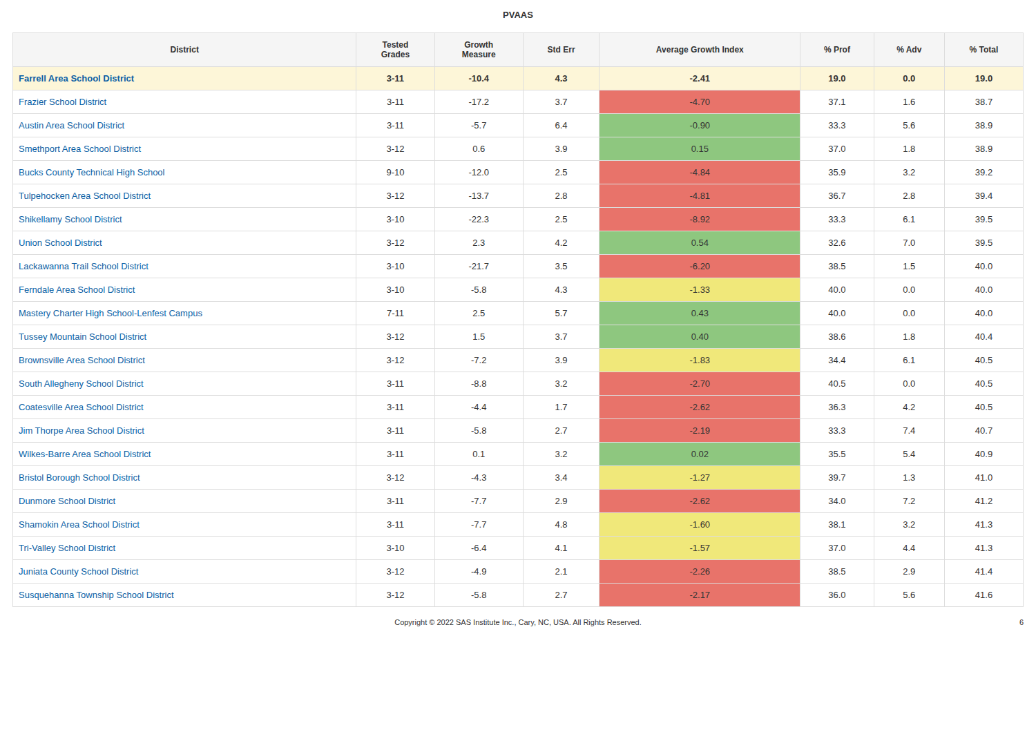PVAAS
| District | Tested Grades | Growth Measure | Std Err | Average Growth Index | % Prof | % Adv | % Total |
| --- | --- | --- | --- | --- | --- | --- | --- |
| Farrell Area School District | 3-11 | -10.4 | 4.3 | -2.41 | 19.0 | 0.0 | 19.0 |
| Frazier School District | 3-11 | -17.2 | 3.7 | -4.70 | 37.1 | 1.6 | 38.7 |
| Austin Area School District | 3-11 | -5.7 | 6.4 | -0.90 | 33.3 | 5.6 | 38.9 |
| Smethport Area School District | 3-12 | 0.6 | 3.9 | 0.15 | 37.0 | 1.8 | 38.9 |
| Bucks County Technical High School | 9-10 | -12.0 | 2.5 | -4.84 | 35.9 | 3.2 | 39.2 |
| Tulpehocken Area School District | 3-12 | -13.7 | 2.8 | -4.81 | 36.7 | 2.8 | 39.4 |
| Shikellamy School District | 3-10 | -22.3 | 2.5 | -8.92 | 33.3 | 6.1 | 39.5 |
| Union School District | 3-12 | 2.3 | 4.2 | 0.54 | 32.6 | 7.0 | 39.5 |
| Lackawanna Trail School District | 3-10 | -21.7 | 3.5 | -6.20 | 38.5 | 1.5 | 40.0 |
| Ferndale Area School District | 3-10 | -5.8 | 4.3 | -1.33 | 40.0 | 0.0 | 40.0 |
| Mastery Charter High School-Lenfest Campus | 7-11 | 2.5 | 5.7 | 0.43 | 40.0 | 0.0 | 40.0 |
| Tussey Mountain School District | 3-12 | 1.5 | 3.7 | 0.40 | 38.6 | 1.8 | 40.4 |
| Brownsville Area School District | 3-12 | -7.2 | 3.9 | -1.83 | 34.4 | 6.1 | 40.5 |
| South Allegheny School District | 3-11 | -8.8 | 3.2 | -2.70 | 40.5 | 0.0 | 40.5 |
| Coatesville Area School District | 3-11 | -4.4 | 1.7 | -2.62 | 36.3 | 4.2 | 40.5 |
| Jim Thorpe Area School District | 3-11 | -5.8 | 2.7 | -2.19 | 33.3 | 7.4 | 40.7 |
| Wilkes-Barre Area School District | 3-11 | 0.1 | 3.2 | 0.02 | 35.5 | 5.4 | 40.9 |
| Bristol Borough School District | 3-12 | -4.3 | 3.4 | -1.27 | 39.7 | 1.3 | 41.0 |
| Dunmore School District | 3-11 | -7.7 | 2.9 | -2.62 | 34.0 | 7.2 | 41.2 |
| Shamokin Area School District | 3-11 | -7.7 | 4.8 | -1.60 | 38.1 | 3.2 | 41.3 |
| Tri-Valley School District | 3-10 | -6.4 | 4.1 | -1.57 | 37.0 | 4.4 | 41.3 |
| Juniata County School District | 3-12 | -4.9 | 2.1 | -2.26 | 38.5 | 2.9 | 41.4 |
| Susquehanna Township School District | 3-12 | -5.8 | 2.7 | -2.17 | 36.0 | 5.6 | 41.6 |
Copyright © 2022 SAS Institute Inc., Cary, NC, USA. All Rights Reserved. 6